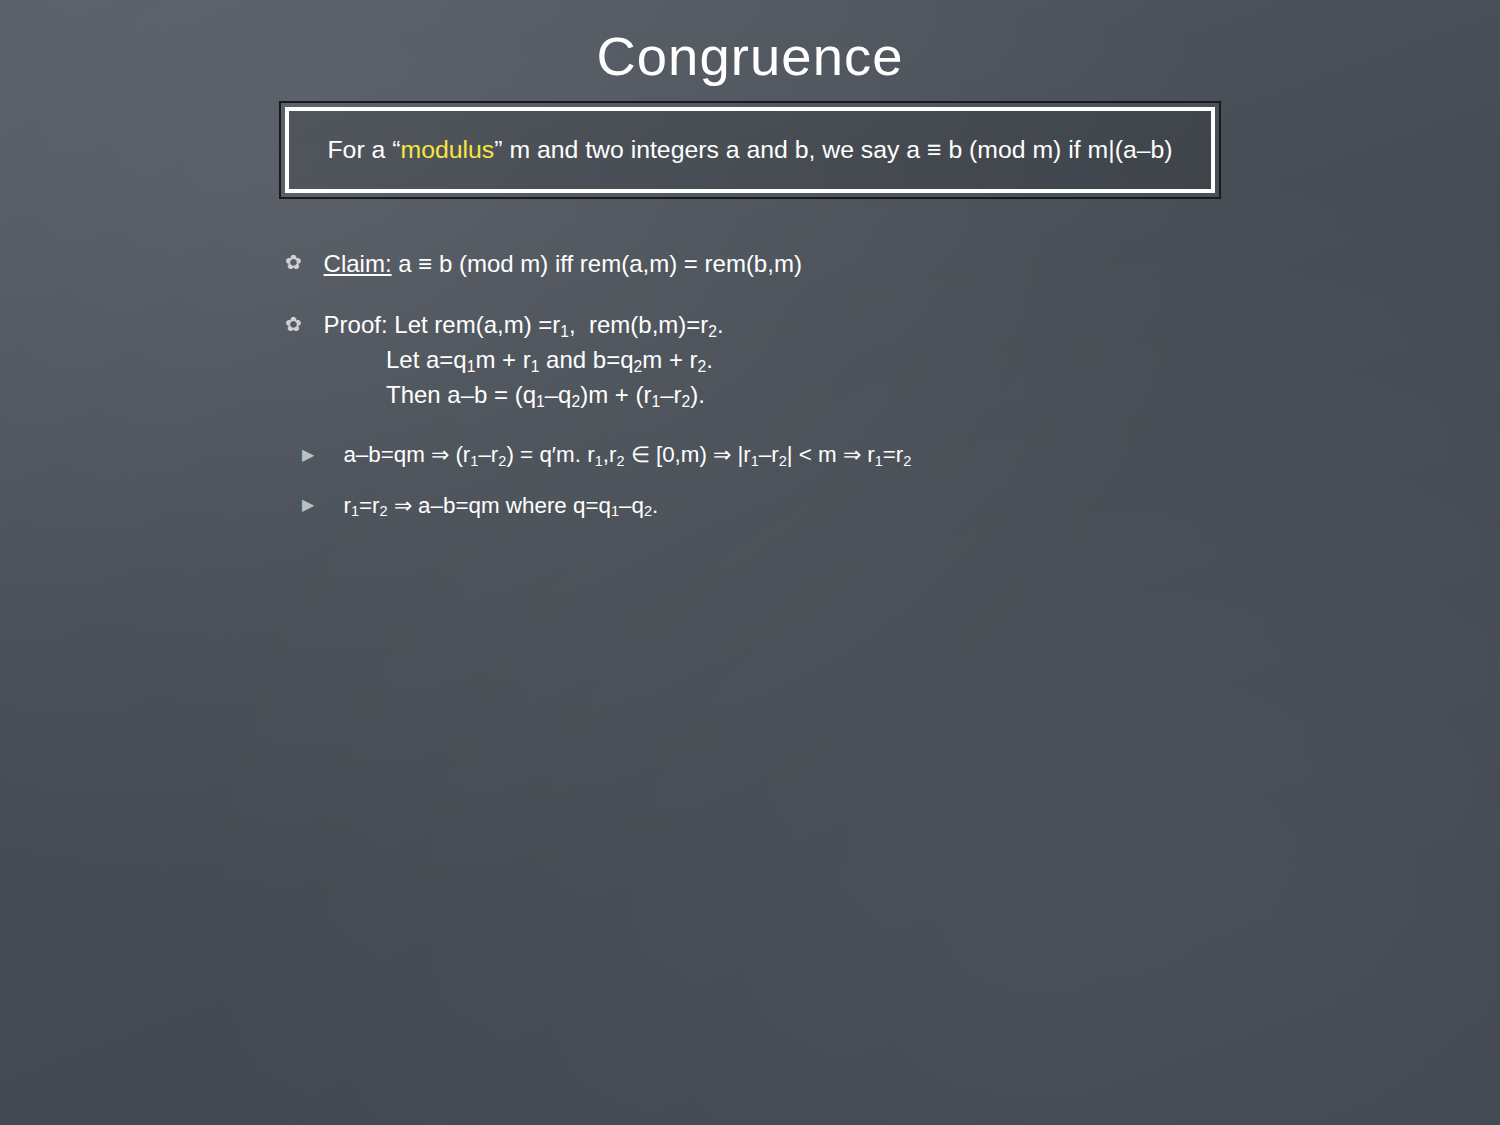Congruence
For a “modulus” m and two integers a and b, we say a ≡ b (mod m) if m|(a–b)
Claim: a ≡ b (mod m) iff rem(a,m) = rem(b,m)
Proof: Let rem(a,m) =r1, rem(b,m)=r2. Let a=q1m + r1 and b=q2m + r2. Then a–b = (q1–q2)m + (r1–r2).
a–b=qm ⇒ (r1–r2) = q′m. r1,r2 ∈ [0,m) ⇒ |r1–r2| < m ⇒ r1=r2
r1=r2 ⇒ a–b=qm where q=q1–q2.